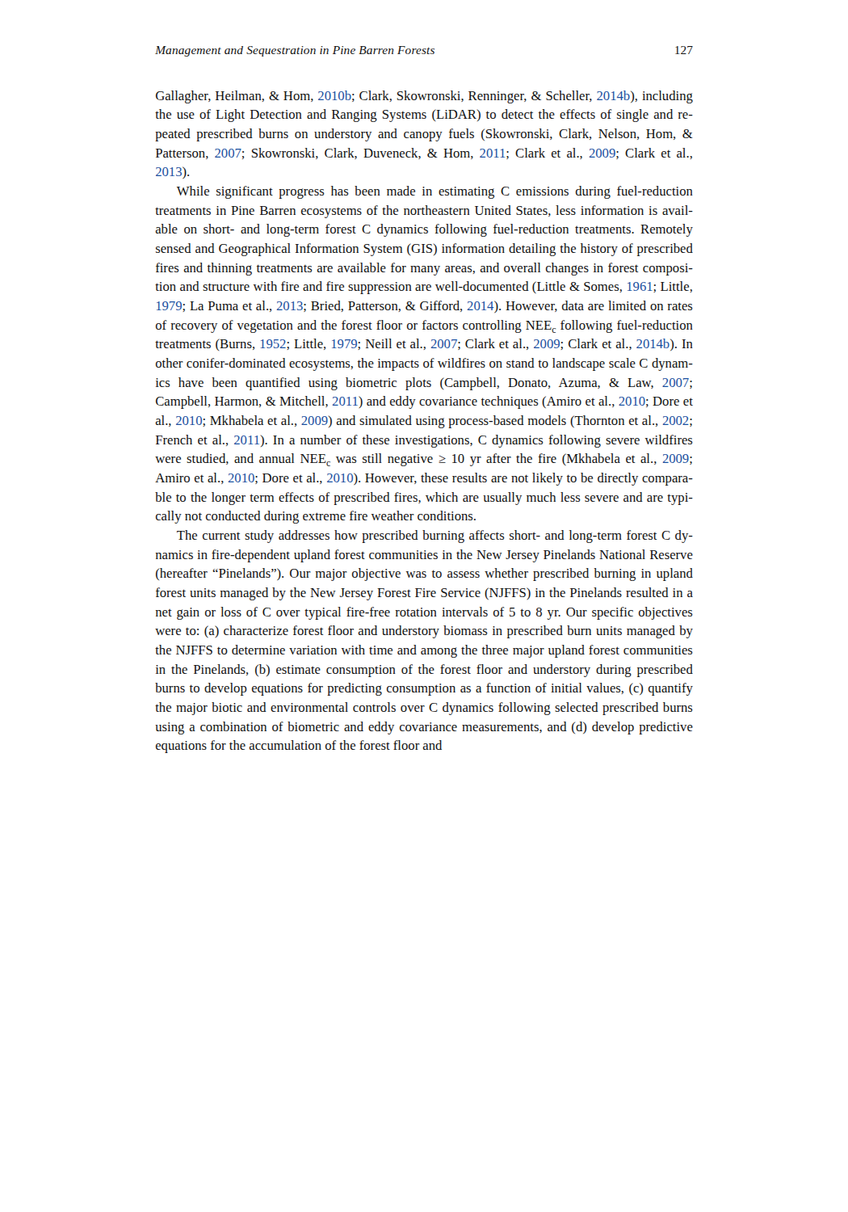Management and Sequestration in Pine Barren Forests
127
Gallagher, Heilman, & Hom, 2010b; Clark, Skowronski, Renninger, & Scheller, 2014b), including the use of Light Detection and Ranging Systems (LiDAR) to detect the effects of single and repeated prescribed burns on understory and canopy fuels (Skowronski, Clark, Nelson, Hom, & Patterson, 2007; Skowronski, Clark, Duveneck, & Hom, 2011; Clark et al., 2009; Clark et al., 2013).
While significant progress has been made in estimating C emissions during fuel-reduction treatments in Pine Barren ecosystems of the northeastern United States, less information is available on short- and long-term forest C dynamics following fuel-reduction treatments. Remotely sensed and Geographical Information System (GIS) information detailing the history of prescribed fires and thinning treatments are available for many areas, and overall changes in forest composition and structure with fire and fire suppression are well-documented (Little & Somes, 1961; Little, 1979; La Puma et al., 2013; Bried, Patterson, & Gifford, 2014). However, data are limited on rates of recovery of vegetation and the forest floor or factors controlling NEEc following fuel-reduction treatments (Burns, 1952; Little, 1979; Neill et al., 2007; Clark et al., 2009; Clark et al., 2014b). In other conifer-dominated ecosystems, the impacts of wildfires on stand to landscape scale C dynamics have been quantified using biometric plots (Campbell, Donato, Azuma, & Law, 2007; Campbell, Harmon, & Mitchell, 2011) and eddy covariance techniques (Amiro et al., 2010; Dore et al., 2010; Mkhabela et al., 2009) and simulated using process-based models (Thornton et al., 2002; French et al., 2011). In a number of these investigations, C dynamics following severe wildfires were studied, and annual NEEc was still negative ≥ 10 yr after the fire (Mkhabela et al., 2009; Amiro et al., 2010; Dore et al., 2010). However, these results are not likely to be directly comparable to the longer term effects of prescribed fires, which are usually much less severe and are typically not conducted during extreme fire weather conditions.
The current study addresses how prescribed burning affects short- and long-term forest C dynamics in fire-dependent upland forest communities in the New Jersey Pinelands National Reserve (hereafter “Pinelands”). Our major objective was to assess whether prescribed burning in upland forest units managed by the New Jersey Forest Fire Service (NJFFS) in the Pinelands resulted in a net gain or loss of C over typical fire-free rotation intervals of 5 to 8 yr. Our specific objectives were to: (a) characterize forest floor and understory biomass in prescribed burn units managed by the NJFFS to determine variation with time and among the three major upland forest communities in the Pinelands, (b) estimate consumption of the forest floor and understory during prescribed burns to develop equations for predicting consumption as a function of initial values, (c) quantify the major biotic and environmental controls over C dynamics following selected prescribed burns using a combination of biometric and eddy covariance measurements, and (d) develop predictive equations for the accumulation of the forest floor and